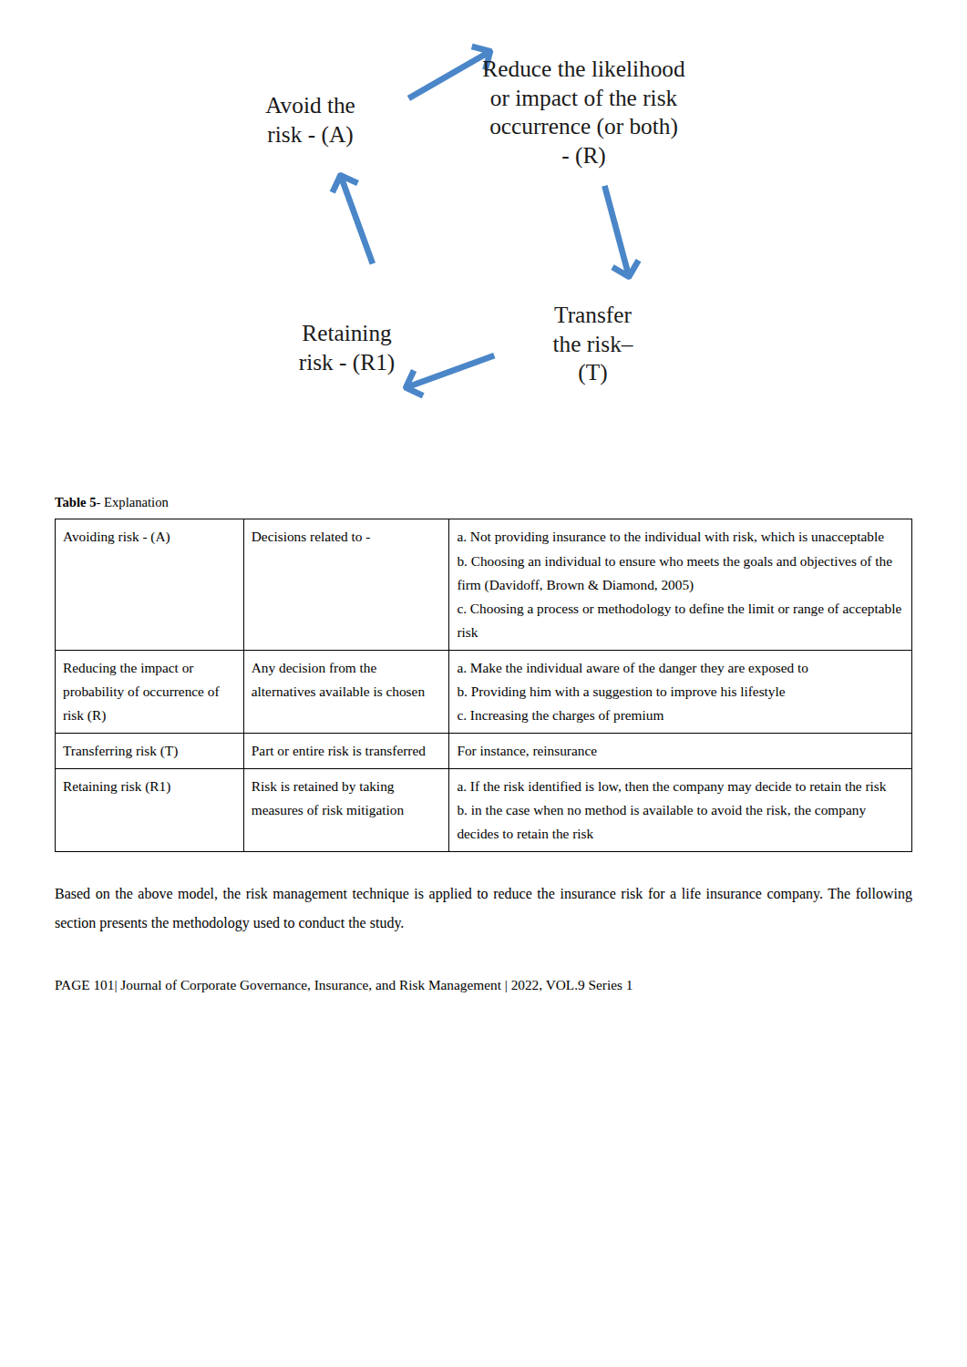⟶
⟶
⟶
⟶
Avoid the
risk - (A)
Reduce the likelihood
or impact of the risk
occurrence (or both)
- (R)
Transfer
the risk–
(T)
Retaining
risk - (R1)
Table 5- Explanation
| Avoiding risk - (A) | Decisions related to - | a. Not providing insurance to the individual with risk, which is unacceptable b. Choosing an individual to ensure who meets the goals and objectives of the firm (Davidoff, Brown & Diamond, 2005) c. Choosing a process or methodology to define the limit or range of acceptable risk |
| Reducing the impact or probability of occurrence of risk (R) | Any decision from the alternatives available is chosen | a. Make the individual aware of the danger they are exposed to b. Providing him with a suggestion to improve his lifestyle c. Increasing the charges of premium |
| Transferring risk (T) | Part or entire risk is transferred | For instance, reinsurance |
| Retaining risk (R1) | Risk is retained by taking measures of risk mitigation | a. If the risk identified is low, then the company may decide to retain the risk b. in the case when no method is available to avoid the risk, the company decides to retain the risk |
Based on the above model, the risk management technique is applied to reduce the insurance risk for a life insurance company. The following section presents the methodology used to conduct the study.
PAGE 101| Journal of Corporate Governance, Insurance, and Risk Management | 2022, VOL.9 Series 1